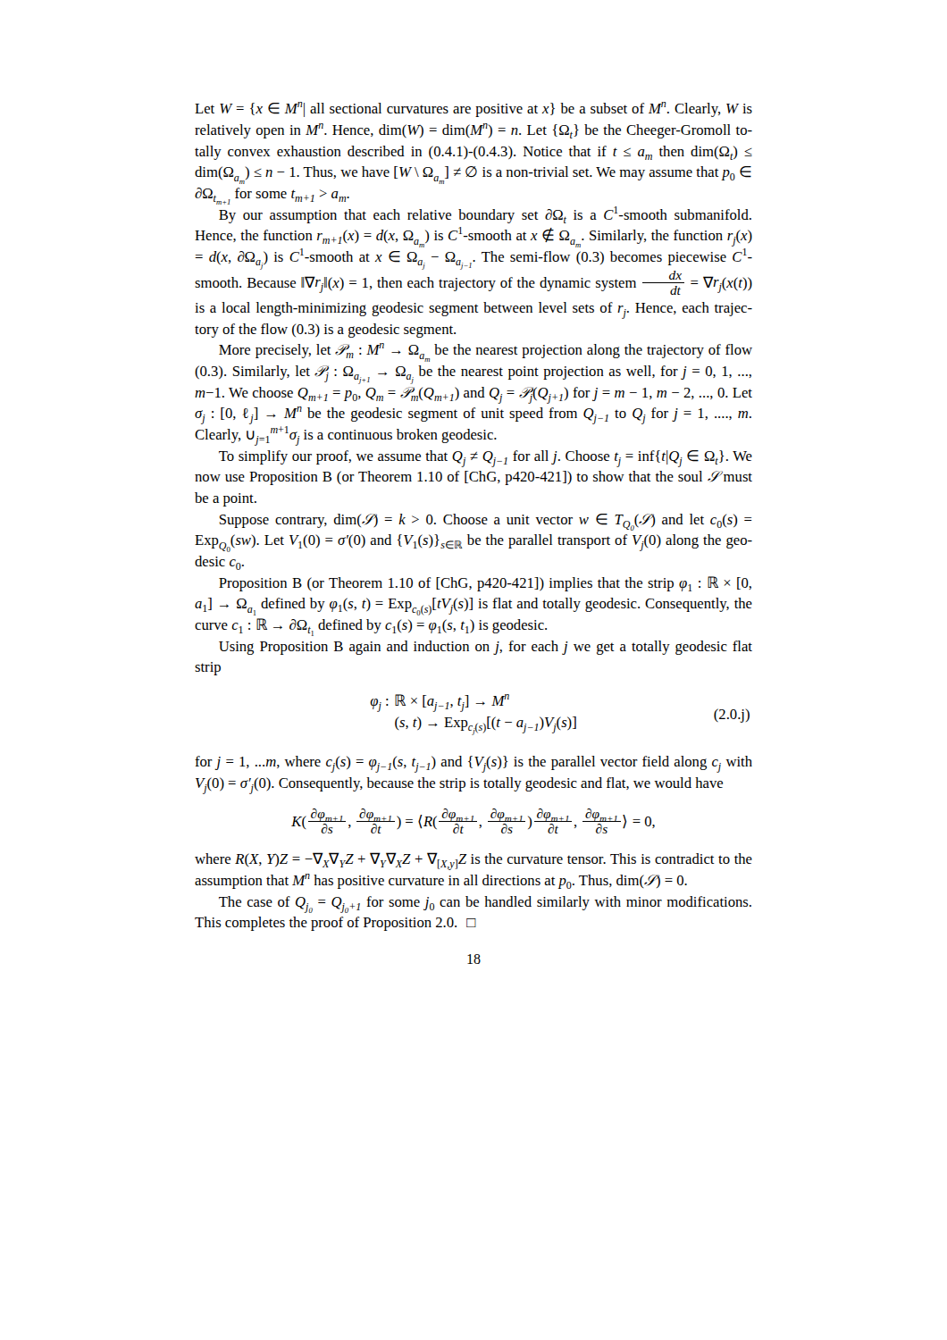Let W = {x ∈ Mn| all sectional curvatures are positive at x} be a subset of Mn. Clearly, W is relatively open in Mn. Hence, dim(W) = dim(Mn) = n. Let {Ωt} be the Cheeger-Gromoll totally convex exhaustion described in (0.4.1)-(0.4.3). Notice that if t ≤ am then dim(Ωt) ≤ dim(Ωam) ≤ n − 1. Thus, we have [W \ Ωam] ≠ ∅ is a non-trivial set. We may assume that p0 ∈ ∂Ωtm+1 for some tm+1 > am.
By our assumption that each relative boundary set ∂Ωt is a C1-smooth submanifold. Hence, the function rm+1(x) = d(x, Ωam) is C1-smooth at x ∉ Ωam. Similarly, the function rj(x) = d(x, ∂Ωaj) is C1-smooth at x ∈ Ωaj − Ωaj−1. The semi-flow (0.3) becomes piecewise C1-smooth. Because ‖∇rj‖(x) = 1, then each trajectory of the dynamic system dx dt = ∇rj(x(t)) is a local length-minimizing geodesic segment between level sets of rj. Hence, each trajectory of the flow (0.3) is a geodesic segment.
More precisely, let 𝒫m : Mn → Ωam be the nearest projection along the trajectory of flow (0.3). Similarly, let 𝒫j : Ωaj+1 → Ωaj be the nearest point projection as well, for j = 0, 1, ..., m−1. We choose Qm+1 = p0, Qm = 𝒫m(Qm+1) and Qj = 𝒫j(Qj+1) for j = m − 1, m − 2, ..., 0. Let σj : [0, ℓj] → Mn be the geodesic segment of unit speed from Qj−1 to Qj for j = 1, ...., m. Clearly, ∪j=1m+1σj is a continuous broken geodesic.
To simplify our proof, we assume that Qj ≠ Qj−1 for all j. Choose tj = inf{t|Qj ∈ Ωt}. We now use Proposition B (or Theorem 1.10 of [ChG, p420-421]) to show that the soul 𝒮 must be a point.
Suppose contrary, dim(𝒮) = k > 0. Choose a unit vector w ∈ TQ0(𝒮) and let c0(s) = ExpQ0(sw). Let V1(0) = σ′(0) and {V1(s)}s∈ℝ be the parallel transport of Vj(0) along the geodesic c0.
Proposition B (or Theorem 1.10 of [ChG, p420-421]) implies that the strip φ1 : ℝ × [0, a1] → Ωa1 defined by φ1(s, t) = Expc0(s)[tVj(s)] is flat and totally geodesic. Consequently, the curve c1 : ℝ → ∂Ωt1 defined by c1(s) = φ1(s, t1) is geodesic.
Using Proposition B again and induction on j, for each j we get a totally geodesic flat strip
φj : ℝ × [aj−1, tj] → Mn
(s, t) → Expcj(s)[(t − aj−1)Vj(s)]
(2.0.j)
for j = 1, ...m, where cj(s) = φj−1(s, tj−1) and {Vj(s)} is the parallel vector field along cj with Vj(0) = σ′j(0). Consequently, because the strip is totally geodesic and flat, we would have
K(∂φm+1∂s, ∂φm+1∂t) = ⟨R(∂φm+1∂t, ∂φm+1∂s)∂φm+1∂t, ∂φm+1∂s⟩ = 0,
where R(X, Y)Z = −∇X∇YZ + ∇Y∇XZ + ∇[X,y]Z is the curvature tensor. This is contradict to the assumption that Mn has positive curvature in all directions at p0. Thus, dim(𝒮) = 0.
The case of Qj0 = Qj0+1 for some j0 can be handled similarly with minor modifications. This completes the proof of Proposition 2.0. □
18